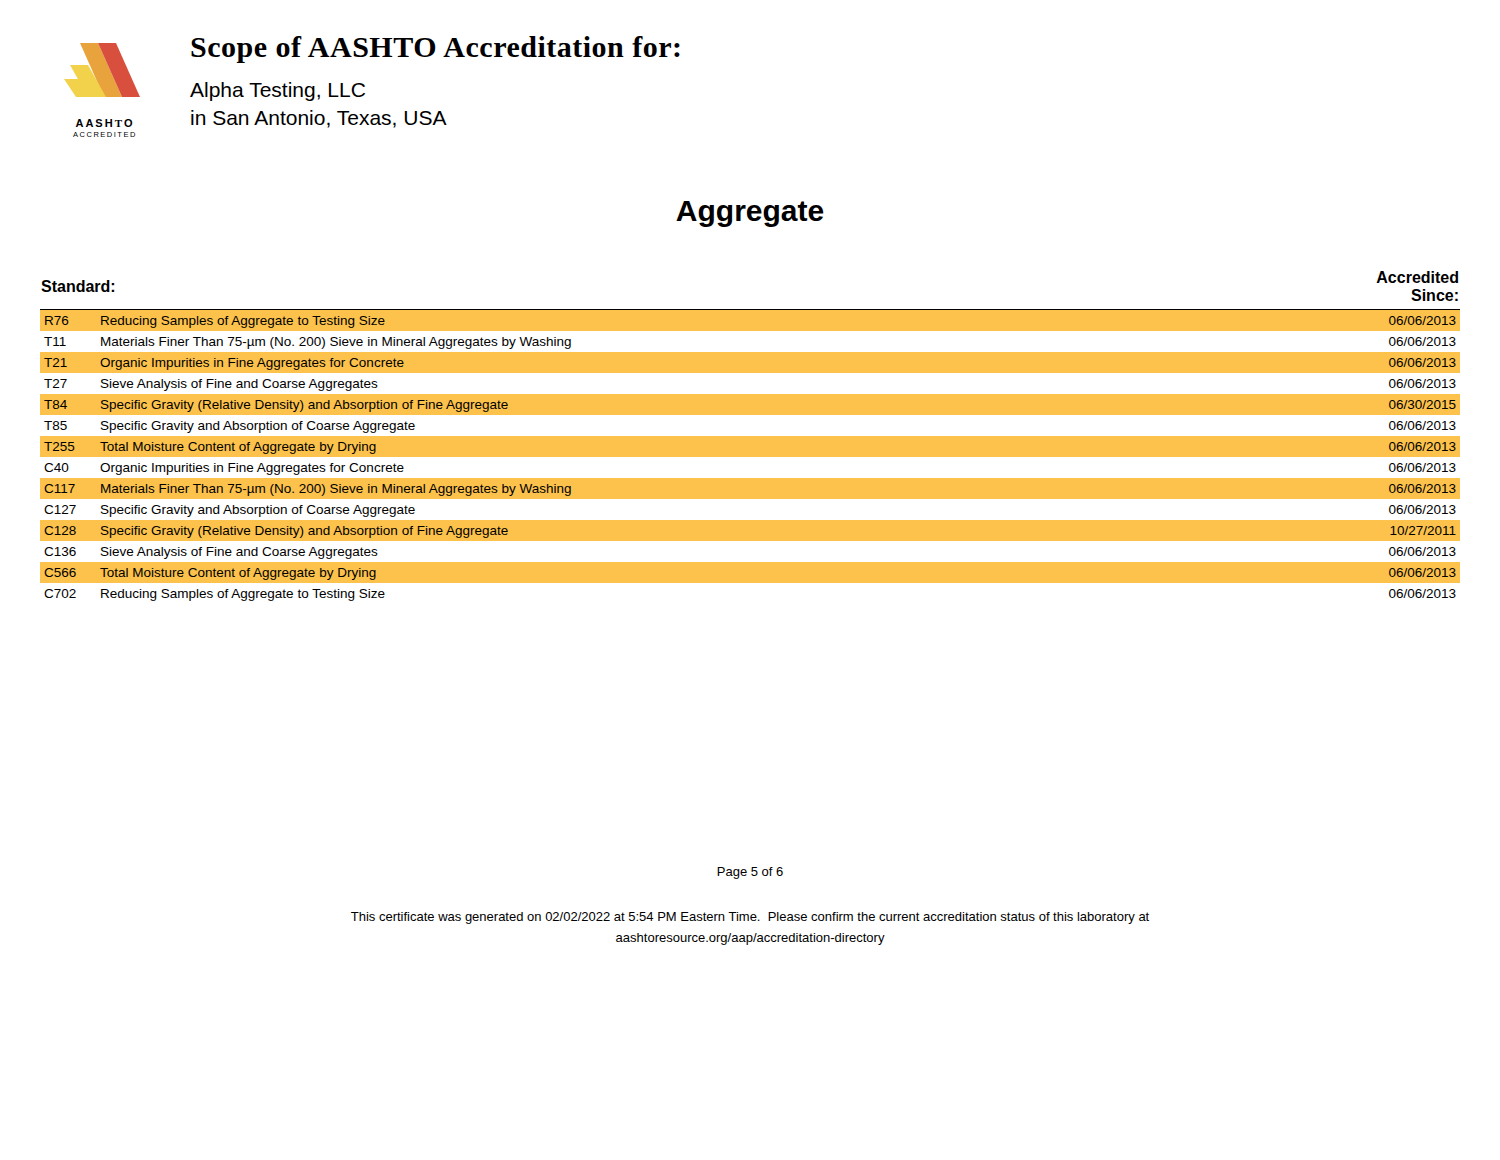AASHTO
ACCREDITED
Scope of AASHTO Accreditation for:
Alpha Testing, LLC
in San Antonio, Texas, USA
Aggregate
| Standard: | Accredited Since: |
| --- | --- |
| R76 | Reducing Samples of Aggregate to Testing Size | 06/06/2013 |
| T11 | Materials Finer Than 75-µm (No. 200) Sieve in Mineral Aggregates by Washing | 06/06/2013 |
| T21 | Organic Impurities in Fine Aggregates for Concrete | 06/06/2013 |
| T27 | Sieve Analysis of Fine and Coarse Aggregates | 06/06/2013 |
| T84 | Specific Gravity (Relative Density) and Absorption of Fine Aggregate | 06/30/2015 |
| T85 | Specific Gravity and Absorption of Coarse Aggregate | 06/06/2013 |
| T255 | Total Moisture Content of Aggregate by Drying | 06/06/2013 |
| C40 | Organic Impurities in Fine Aggregates for Concrete | 06/06/2013 |
| C117 | Materials Finer Than 75-µm (No. 200) Sieve in Mineral Aggregates by Washing | 06/06/2013 |
| C127 | Specific Gravity and Absorption of Coarse Aggregate | 06/06/2013 |
| C128 | Specific Gravity (Relative Density) and Absorption of Fine Aggregate | 10/27/2011 |
| C136 | Sieve Analysis of Fine and Coarse Aggregates | 06/06/2013 |
| C566 | Total Moisture Content of Aggregate by Drying | 06/06/2013 |
| C702 | Reducing Samples of Aggregate to Testing Size | 06/06/2013 |
Page 5 of 6
This certificate was generated on 02/02/2022 at 5:54 PM Eastern Time. Please confirm the current accreditation status of this laboratory at
aashtoresource.org/aap/accreditation-directory